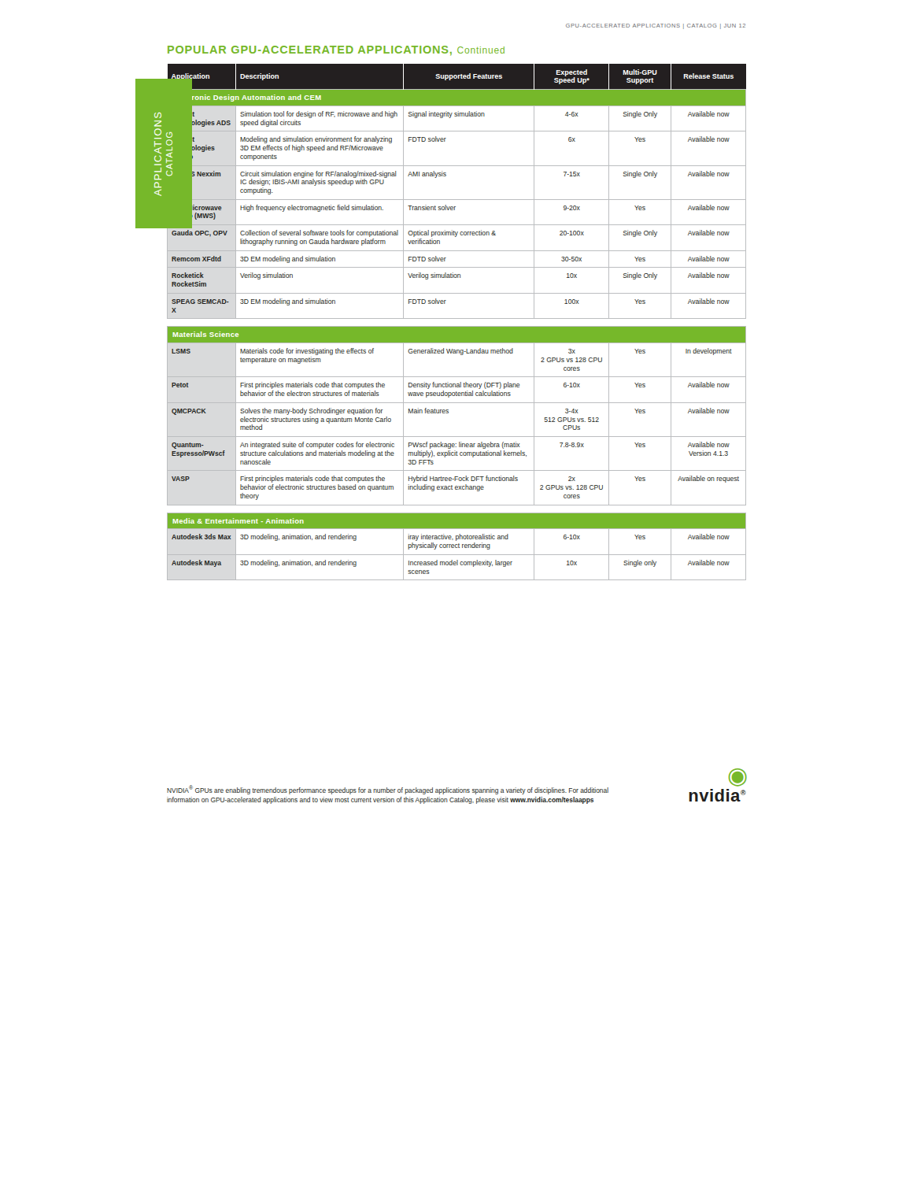GPU-ACCELERATED APPLICATIONS | CATALOG | JUN 12
APPLICATIONSCATALOG
POPULAR GPU-ACCELERATED APPLICATIONS, Continued
| Application | Description | Supported Features | Expected Speed Up* | Multi-GPU Support | Release Status |
| --- | --- | --- | --- | --- | --- |
| Electronic Design Automation and CEM |
| Agilent Technologies ADS | Simulation tool for design of RF, microwave and high speed digital circuits | Signal integrity simulation | 4-6x | Single Only | Available now |
| Agilent Technologies EMPro | Modeling and simulation environment for analyzing 3D EM effects of high speed and RF/Microwave components | FDTD solver | 6x | Yes | Available now |
| ANSYS Nexxim | Circuit simulation engine for RF/analog/mixed-signal IC design; IBIS-AMI analysis speedup with GPU computing. | AMI analysis | 7-15x | Single Only | Available now |
| CST Microwave Studio (MWS) | High frequency electromagnetic field simulation. | Transient solver | 9-20x | Yes | Available now |
| Gauda OPC, OPV | Collection of several software tools for computational lithography running on Gauda hardware platform | Optical proximity correction & verification | 20-100x | Single Only | Available now |
| Remcom XFdtd | 3D EM modeling and simulation | FDTD solver | 30-50x | Yes | Available now |
| Rocketick RocketSim | Verilog simulation | Verilog simulation | 10x | Single Only | Available now |
| SPEAG SEMCAD-X | 3D EM modeling and simulation | FDTD solver | 100x | Yes | Available now |
| Materials Science |
| LSMS | Materials code for investigating the effects of temperature on magnetism | Generalized Wang-Landau method | 3x 2 GPUs vs 128 CPU cores | Yes | In development |
| Petot | First principles materials code that computes the behavior of the electron structures of materials | Density functional theory (DFT) plane wave pseudopotential calculations | 6-10x | Yes | Available now |
| QMCPACK | Solves the many-body Schrodinger equation for electronic structures using a quantum Monte Carlo method | Main features | 3-4x 512 GPUs vs. 512 CPUs | Yes | Available now |
| Quantum-Espresso/PWscf | An integrated suite of computer codes for electronic structure calculations and materials modeling at the nanoscale | PWscf package: linear algebra (matix multiply), explicit computational kernels, 3D FFTs | 7.8-8.9x | Yes | Available now Version 4.1.3 |
| VASP | First principles materials code that computes the behavior of electronic structures based on quantum theory | Hybrid Hartree-Fock DFT functionals including exact exchange | 2x 2 GPUs vs. 128 CPU cores | Yes | Available on request |
| Media & Entertainment - Animation |
| Autodesk 3ds Max | 3D modeling, animation, and rendering | iray interactive, photorealistic and physically correct rendering | 6-10x | Yes | Available now |
| Autodesk Maya | 3D modeling, animation, and rendering | Increased model complexity, larger scenes | 10x | Single only | Available now |
NVIDIA® GPUs are enabling tremendous performance speedups for a number of packaged applications spanning a variety of disciplines. For additional information on GPU-accelerated applications and to view most current version of this Application Catalog, please visit www.nvidia.com/teslaapps
◉
nvidia®